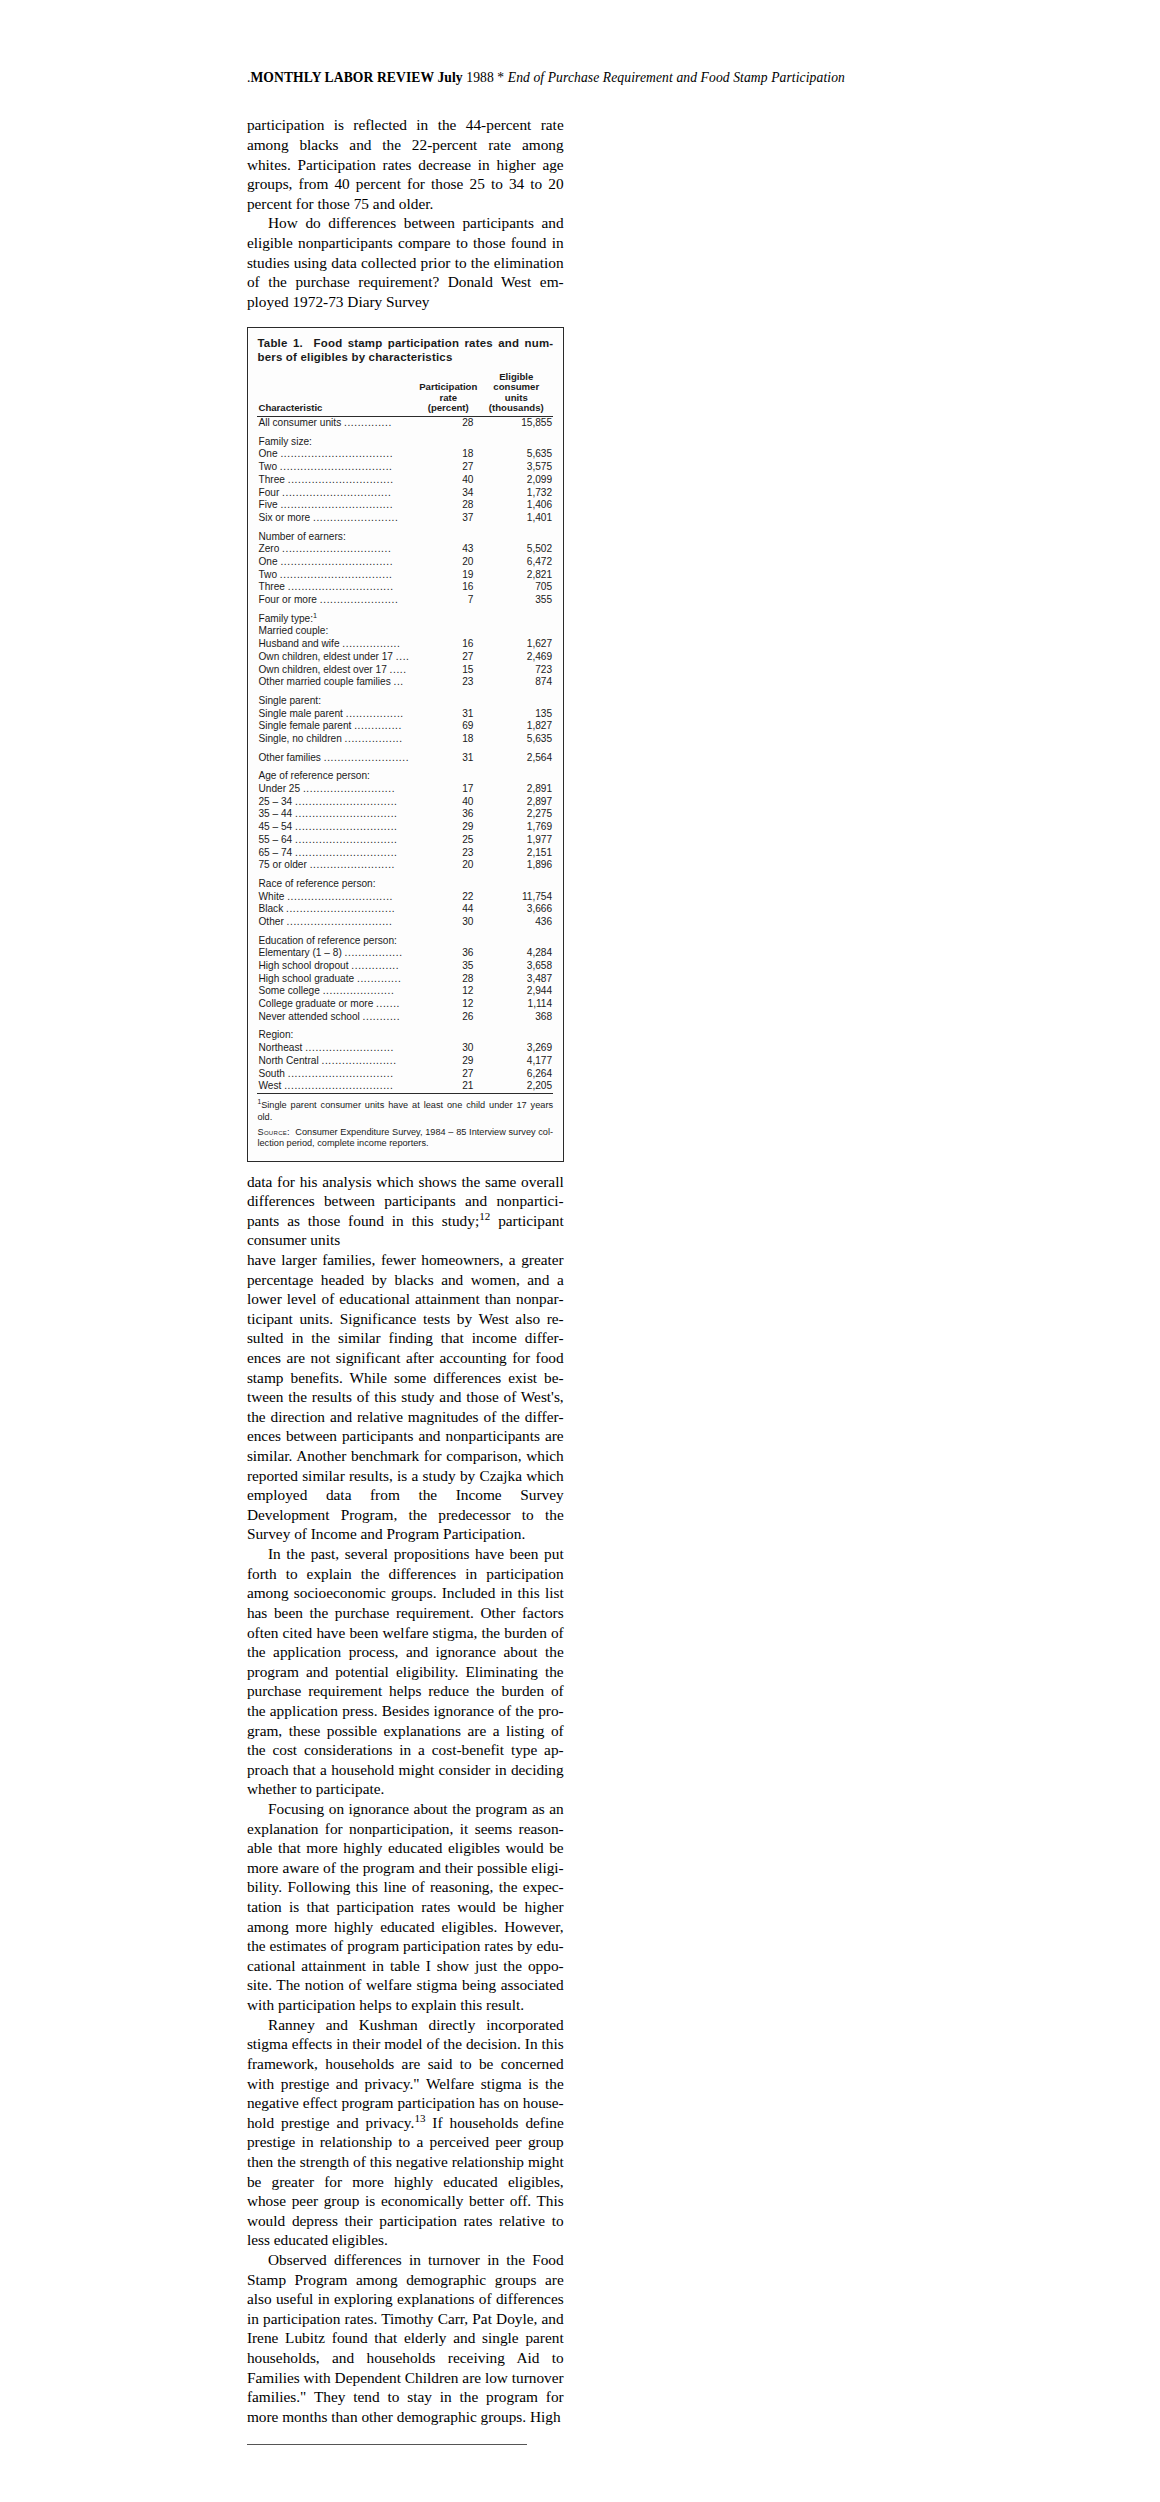.MONTHLY LABOR REVIEW July 1988 * End of Purchase Requirement and Food Stamp Participation
participation is reflected in the 44-percent rate among blacks and the 22-percent rate among whites. Participation rates decrease in higher age groups, from 40 percent for those 25 to 34 to 20 percent for those 75 and older.
How do differences between participants and eligible nonparticipants compare to those found in studies using data collected prior to the elimination of the purchase requirement? Donald West employed 1972-73 Diary Survey
Table 1. Food stamp participation rates and numbers of eligibles by characteristics
| Characteristic | Participation rate (percent) | Eligible consumer units (thousands) |
| --- | --- | --- |
| All consumer units .............. | 28 | 15,855 |
| Family size: | | |
| One ................................. | 18 | 5,635 |
| Two ................................. | 27 | 3,575 |
| Three ............................... | 40 | 2,099 |
| Four ................................ | 34 | 1,732 |
| Five ................................. | 28 | 1,406 |
| Six or more ......................... | 37 | 1,401 |
| Number of earners: | | |
| Zero ................................ | 43 | 5,502 |
| One ................................. | 20 | 6,472 |
| Two ................................. | 19 | 2,821 |
| Three ............................... | 16 | 705 |
| Four or more ....................... | 7 | 355 |
| Family type: 1 | | |
| Married couple: | | |
| Husband and wife ................. | 16 | 1,627 |
| Own children, eldest under 17 .... | 27 | 2,469 |
| Own children, eldest over 17 ..... | 15 | 723 |
| Other married couple families ... | 23 | 874 |
| Single parent: | | |
| Single male parent ................. | 31 | 135 |
| Single female parent .............. | 69 | 1,827 |
| Single, no children ................. | 18 | 5,635 |
| Other families ......................... | 31 | 2,564 |
| Age of reference person: | | |
| Under 25 ........................... | 17 | 2,891 |
| 25 – 34 .............................. | 40 | 2,897 |
| 35 – 44 .............................. | 36 | 2,275 |
| 45 – 54 .............................. | 29 | 1,769 |
| 55 – 64 .............................. | 25 | 1,977 |
| 65 – 74 .............................. | 23 | 2,151 |
| 75 or older ......................... | 20 | 1,896 |
| Race of reference person: | | |
| White ............................... | 22 | 11,754 |
| Black ................................ | 44 | 3,666 |
| Other ............................... | 30 | 436 |
| Education of reference person: | | |
| Elementary (1 – 8) ................. | 36 | 4,284 |
| High school dropout .............. | 35 | 3,658 |
| High school graduate ............. | 28 | 3,487 |
| Some college ..................... | 12 | 2,944 |
| College graduate or more ....... | 12 | 1,114 |
| Never attended school ........... | 26 | 368 |
| Region: | | |
| Northeast .......................... | 30 | 3,269 |
| North Central ...................... | 29 | 4,177 |
| South ............................... | 27 | 6,264 |
| West ................................ | 21 | 2,205 |
1Single parent consumer units have at least one child under 17 years old.
Source: Consumer Expenditure Survey, 1984 – 85 Interview survey collection period, complete income reporters.
data for his analysis which shows the same overall differences between participants and nonparticipants as those found in this study;12 participant consumer units
have larger families, fewer homeowners, a greater percentage headed by blacks and women, and a lower level of educational attainment than nonparticipant units. Significance tests by West also resulted in the similar finding that income differences are not significant after accounting for food stamp benefits. While some differences exist between the results of this study and those of West's, the direction and relative magnitudes of the differences between participants and nonparticipants are similar. Another benchmark for comparison, which reported similar results, is a study by Czajka which employed data from the Income Survey Development Program, the predecessor to the Survey of Income and Program Participation.
In the past, several propositions have been put forth to explain the differences in participation among socioeconomic groups. Included in this list has been the purchase requirement. Other factors often cited have been welfare stigma, the burden of the application process, and ignorance about the program and potential eligibility. Eliminating the purchase requirement helps reduce the burden of the application press. Besides ignorance of the program, these possible explanations are a listing of the cost considerations in a cost-benefit type approach that a household might consider in deciding whether to participate.
Focusing on ignorance about the program as an explanation for nonparticipation, it seems reasonable that more highly educated eligibles would be more aware of the program and their possible eligibility. Following this line of reasoning, the expectation is that participation rates would be higher among more highly educated eligibles. However, the estimates of program participation rates by educational attainment in table I show just the opposite. The notion of welfare stigma being associated with participation helps to explain this result.
Ranney and Kushman directly incorporated stigma effects in their model of the decision. In this framework, households are said to be concerned with prestige and privacy." Welfare stigma is the negative effect program participation has on household prestige and privacy.13 If households define prestige in relationship to a perceived peer group then the strength of this negative relationship might be greater for more highly educated eligibles, whose peer group is economically better off. This would depress their participation rates relative to less educated eligibles.
Observed differences in turnover in the Food Stamp Program among demographic groups are also useful in exploring explanations of differences in participation rates. Timothy Carr, Pat Doyle, and Irene Lubitz found that elderly and single parent households, and households receiving Aid to Families with Dependent Children are low turnover families." They tend to stay in the program for more months than other demographic groups. High